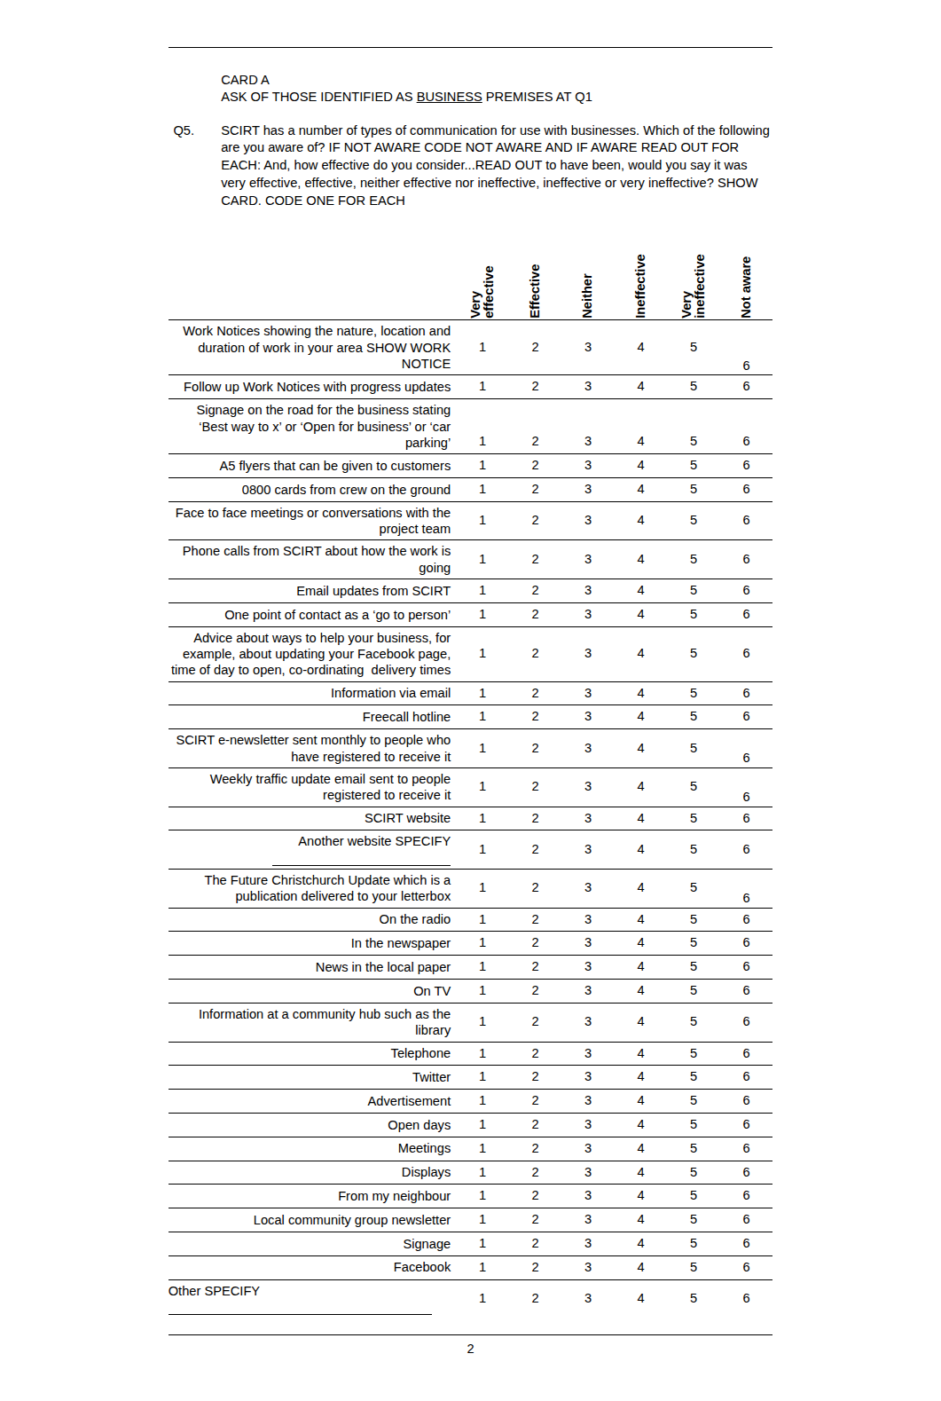CARD A
ASK OF THOSE IDENTIFIED AS BUSINESS PREMISES AT Q1
Q5.
SCIRT has a number of types of communication for use with businesses. Which of the following are you aware of? IF NOT AWARE CODE NOT AWARE AND IF AWARE READ OUT FOR EACH: And, how effective do you consider...READ OUT to have been, would you say it was very effective, effective, neither effective nor ineffective, ineffective or very ineffective? SHOW CARD. CODE ONE FOR EACH
| | Very effective | Effective | Neither | Ineffective | Very ineffective | Not aware |
| --- | --- | --- | --- | --- | --- | --- |
| Work Notices showing the nature, location and duration of work in your area SHOW WORK NOTICE | 1 | 2 | 3 | 4 | 5 | 6 |
| Follow up Work Notices with progress updates | 1 | 2 | 3 | 4 | 5 | 6 |
| Signage on the road for the business stating ‘Best way to x’ or ‘Open for business’ or ‘car parking’ | 1 | 2 | 3 | 4 | 5 | 6 |
| A5 flyers that can be given to customers | 1 | 2 | 3 | 4 | 5 | 6 |
| 0800 cards from crew on the ground | 1 | 2 | 3 | 4 | 5 | 6 |
| Face to face meetings or conversations with the project team | 1 | 2 | 3 | 4 | 5 | 6 |
| Phone calls from SCIRT about how the work is going | 1 | 2 | 3 | 4 | 5 | 6 |
| Email updates from SCIRT | 1 | 2 | 3 | 4 | 5 | 6 |
| One point of contact as a ‘go to person’ | 1 | 2 | 3 | 4 | 5 | 6 |
| Advice about ways to help your business, for example, about updating your Facebook page, time of day to open, co-ordinating delivery times | 1 | 2 | 3 | 4 | 5 | 6 |
| Information via email | 1 | 2 | 3 | 4 | 5 | 6 |
| Freecall hotline | 1 | 2 | 3 | 4 | 5 | 6 |
| SCIRT e-newsletter sent monthly to people who have registered to receive it | 1 | 2 | 3 | 4 | 5 | 6 |
| Weekly traffic update email sent to people registered to receive it | 1 | 2 | 3 | 4 | 5 | 6 |
| SCIRT website | 1 | 2 | 3 | 4 | 5 | 6 |
| Another website SPECIFY | 1 | 2 | 3 | 4 | 5 | 6 |
| The Future Christchurch Update which is a publication delivered to your letterbox | 1 | 2 | 3 | 4 | 5 | 6 |
| On the radio | 1 | 2 | 3 | 4 | 5 | 6 |
| In the newspaper | 1 | 2 | 3 | 4 | 5 | 6 |
| News in the local paper | 1 | 2 | 3 | 4 | 5 | 6 |
| On TV | 1 | 2 | 3 | 4 | 5 | 6 |
| Information at a community hub such as the library | 1 | 2 | 3 | 4 | 5 | 6 |
| Telephone | 1 | 2 | 3 | 4 | 5 | 6 |
| Twitter | 1 | 2 | 3 | 4 | 5 | 6 |
| Advertisement | 1 | 2 | 3 | 4 | 5 | 6 |
| Open days | 1 | 2 | 3 | 4 | 5 | 6 |
| Meetings | 1 | 2 | 3 | 4 | 5 | 6 |
| Displays | 1 | 2 | 3 | 4 | 5 | 6 |
| From my neighbour | 1 | 2 | 3 | 4 | 5 | 6 |
| Local community group newsletter | 1 | 2 | 3 | 4 | 5 | 6 |
| Signage | 1 | 2 | 3 | 4 | 5 | 6 |
| Facebook | 1 | 2 | 3 | 4 | 5 | 6 |
| Other SPECIFY | 1 | 2 | 3 | 4 | 5 | 6 |
2